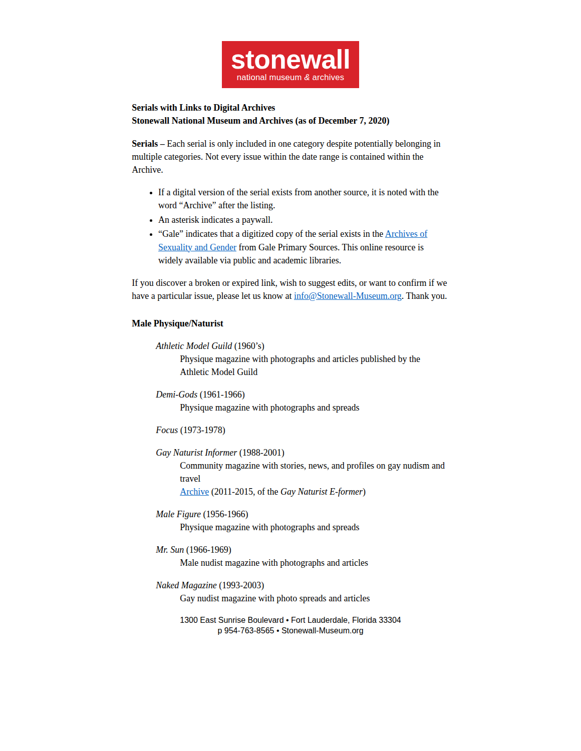stonewall national museum & archives
Serials with Links to Digital Archives
Stonewall National Museum and Archives (as of December 7, 2020)
Serials – Each serial is only included in one category despite potentially belonging in multiple categories. Not every issue within the date range is contained within the Archive.
If a digital version of the serial exists from another source, it is noted with the word “Archive” after the listing.
An asterisk indicates a paywall.
“Gale” indicates that a digitized copy of the serial exists in the Archives of Sexuality and Gender from Gale Primary Sources. This online resource is widely available via public and academic libraries.
If you discover a broken or expired link, wish to suggest edits, or want to confirm if we have a particular issue, please let us know at info@Stonewall-Museum.org. Thank you.
Male Physique/Naturist
Athletic Model Guild (1960’s)
Physique magazine with photographs and articles published by the Athletic Model Guild
Demi-Gods (1961-1966)
Physique magazine with photographs and spreads
Focus (1973-1978)
Gay Naturist Informer (1988-2001)
Community magazine with stories, news, and profiles on gay nudism and travel
Archive (2011-2015, of the Gay Naturist E-former)
Male Figure (1956-1966)
Physique magazine with photographs and spreads
Mr. Sun (1966-1969)
Male nudist magazine with photographs and articles
Naked Magazine (1993-2003)
Gay nudist magazine with photo spreads and articles
1300 East Sunrise Boulevard • Fort Lauderdale, Florida 33304
p 954-763-8565 • Stonewall-Museum.org